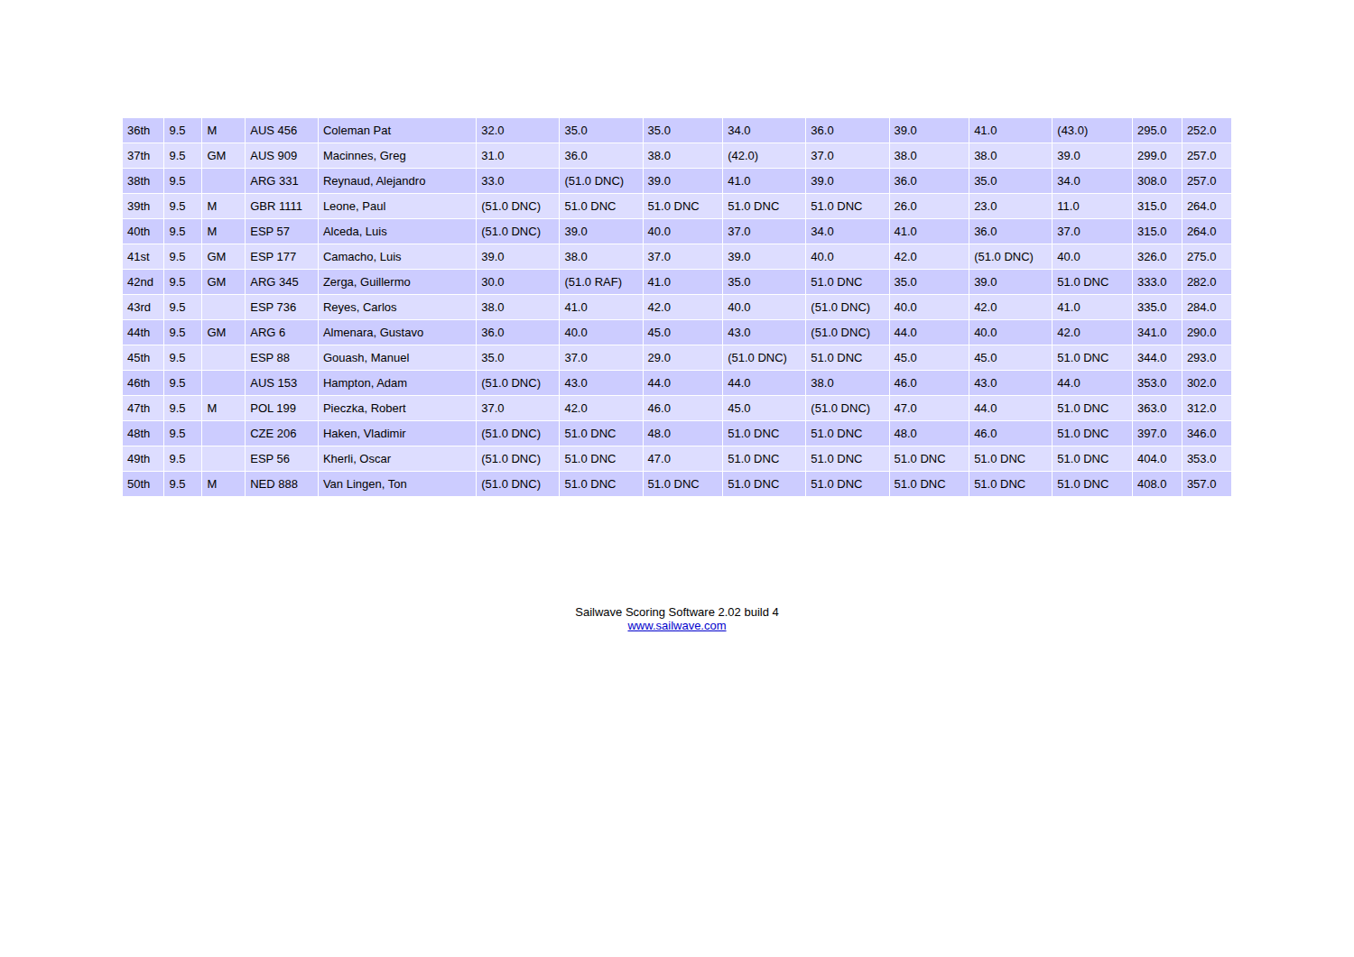| 36th | 9.5 | M | AUS 456 | Coleman Pat | 32.0 | 35.0 | 35.0 | 34.0 | 36.0 | 39.0 | 41.0 | (43.0) | 295.0 | 252.0 |
| 37th | 9.5 | GM | AUS 909 | Macinnes, Greg | 31.0 | 36.0 | 38.0 | (42.0) | 37.0 | 38.0 | 38.0 | 39.0 | 299.0 | 257.0 |
| 38th | 9.5 | | ARG 331 | Reynaud, Alejandro | 33.0 | (51.0 DNC) | 39.0 | 41.0 | 39.0 | 36.0 | 35.0 | 34.0 | 308.0 | 257.0 |
| 39th | 9.5 | M | GBR 1111 | Leone, Paul | (51.0 DNC) | 51.0 DNC | 51.0 DNC | 51.0 DNC | 51.0 DNC | 26.0 | 23.0 | 11.0 | 315.0 | 264.0 |
| 40th | 9.5 | M | ESP 57 | Alceda, Luis | (51.0 DNC) | 39.0 | 40.0 | 37.0 | 34.0 | 41.0 | 36.0 | 37.0 | 315.0 | 264.0 |
| 41st | 9.5 | GM | ESP 177 | Camacho, Luis | 39.0 | 38.0 | 37.0 | 39.0 | 40.0 | 42.0 | (51.0 DNC) | 40.0 | 326.0 | 275.0 |
| 42nd | 9.5 | GM | ARG 345 | Zerga, Guillermo | 30.0 | (51.0 RAF) | 41.0 | 35.0 | 51.0 DNC | 35.0 | 39.0 | 51.0 DNC | 333.0 | 282.0 |
| 43rd | 9.5 | | ESP 736 | Reyes, Carlos | 38.0 | 41.0 | 42.0 | 40.0 | (51.0 DNC) | 40.0 | 42.0 | 41.0 | 335.0 | 284.0 |
| 44th | 9.5 | GM | ARG 6 | Almenara, Gustavo | 36.0 | 40.0 | 45.0 | 43.0 | (51.0 DNC) | 44.0 | 40.0 | 42.0 | 341.0 | 290.0 |
| 45th | 9.5 | | ESP 88 | Gouash, Manuel | 35.0 | 37.0 | 29.0 | (51.0 DNC) | 51.0 DNC | 45.0 | 45.0 | 51.0 DNC | 344.0 | 293.0 |
| 46th | 9.5 | | AUS 153 | Hampton, Adam | (51.0 DNC) | 43.0 | 44.0 | 44.0 | 38.0 | 46.0 | 43.0 | 44.0 | 353.0 | 302.0 |
| 47th | 9.5 | M | POL 199 | Pieczka, Robert | 37.0 | 42.0 | 46.0 | 45.0 | (51.0 DNC) | 47.0 | 44.0 | 51.0 DNC | 363.0 | 312.0 |
| 48th | 9.5 | | CZE 206 | Haken, Vladimir | (51.0 DNC) | 51.0 DNC | 48.0 | 51.0 DNC | 51.0 DNC | 48.0 | 46.0 | 51.0 DNC | 397.0 | 346.0 |
| 49th | 9.5 | | ESP 56 | Kherli, Oscar | (51.0 DNC) | 51.0 DNC | 47.0 | 51.0 DNC | 51.0 DNC | 51.0 DNC | 51.0 DNC | 51.0 DNC | 404.0 | 353.0 |
| 50th | 9.5 | M | NED 888 | Van Lingen, Ton | (51.0 DNC) | 51.0 DNC | 51.0 DNC | 51.0 DNC | 51.0 DNC | 51.0 DNC | 51.0 DNC | 51.0 DNC | 408.0 | 357.0 |
Sailwave Scoring Software 2.02 build 4
www.sailwave.com